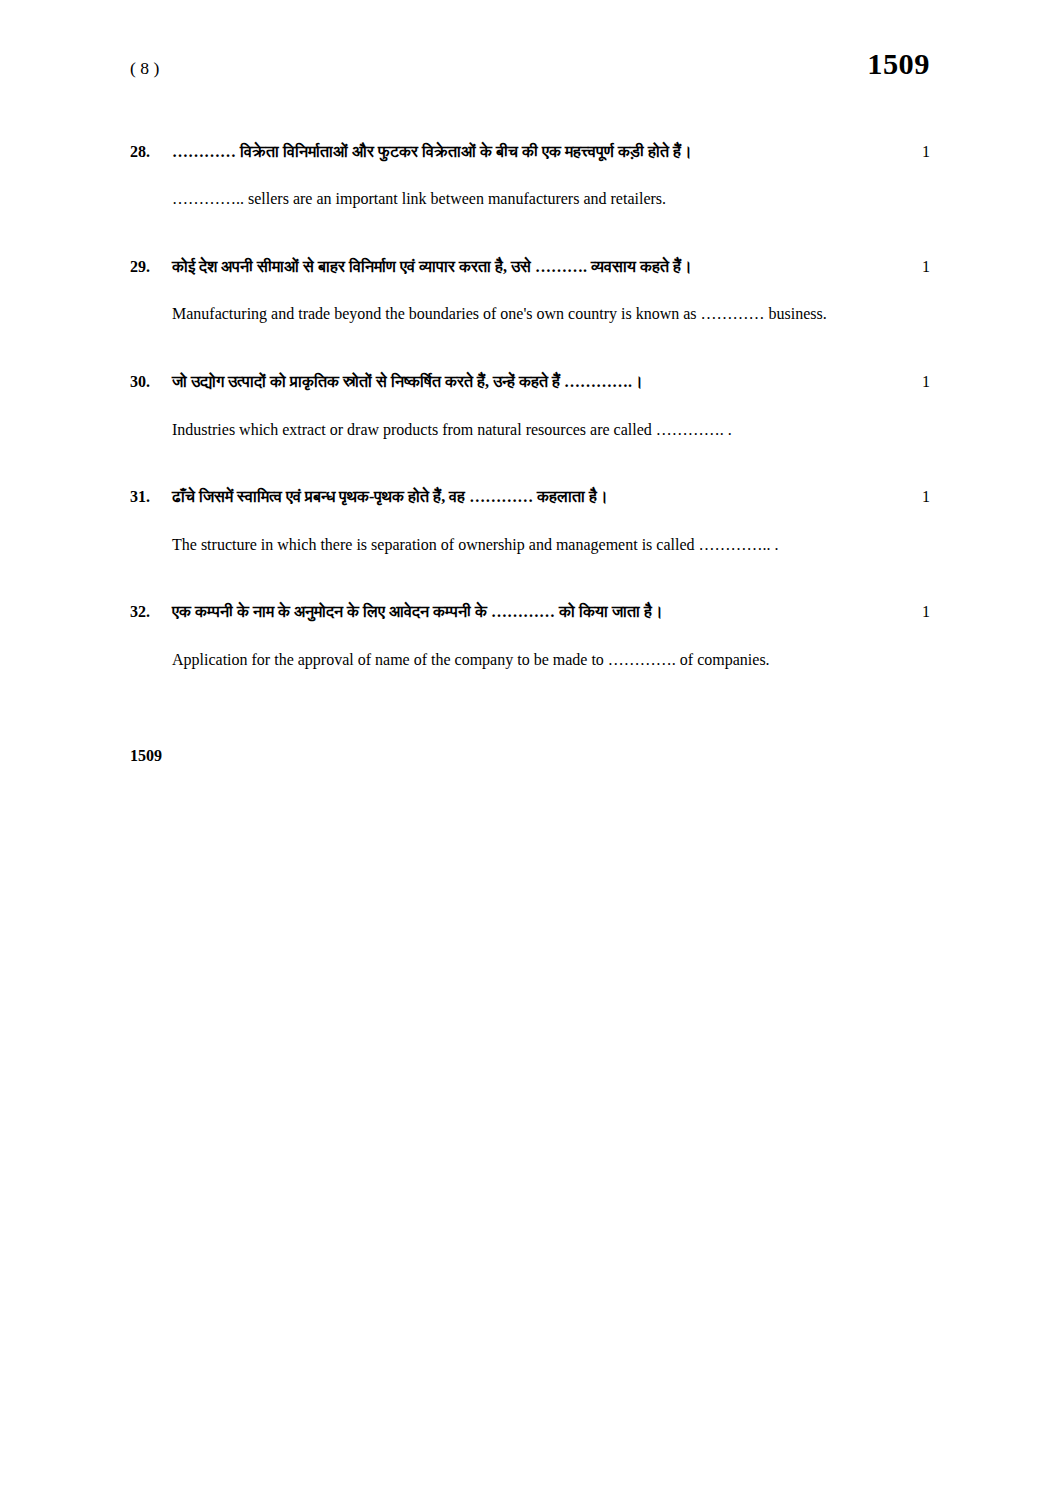( 8 ) 1509
28.
………… विक्रेता विनिर्माताओं और फुटकर विक्रेताओं के बीच की एक महत्त्वपूर्ण कड़ी होते हैं। 1
………….. sellers are an important link between manufacturers and retailers.
29.
कोई देश अपनी सीमाओं से बाहर विनिर्माण एवं व्यापार करता है, उसे ………. व्यवसाय कहते हैं। 1
Manufacturing and trade beyond the boundaries of one's own country is known as ………… business.
30.
जो उद्योग उत्पादों को प्राकृतिक स्रोतों से निष्कर्षित करते हैं, उन्हें कहते हैं ………….। 1
Industries which extract or draw products from natural resources are called …………. .
31.
ढाँचे जिसमें स्वामित्व एवं प्रबन्ध पृथक-पृथक होते हैं, वह ………… कहलाता है। 1
The structure in which there is separation of ownership and management is called ………….. .
32.
एक कम्पनी के नाम के अनुमोदन के लिए आवेदन कम्पनी के ………… को किया जाता है। 1
Application for the approval of name of the company to be made to …………. of companies.
1509